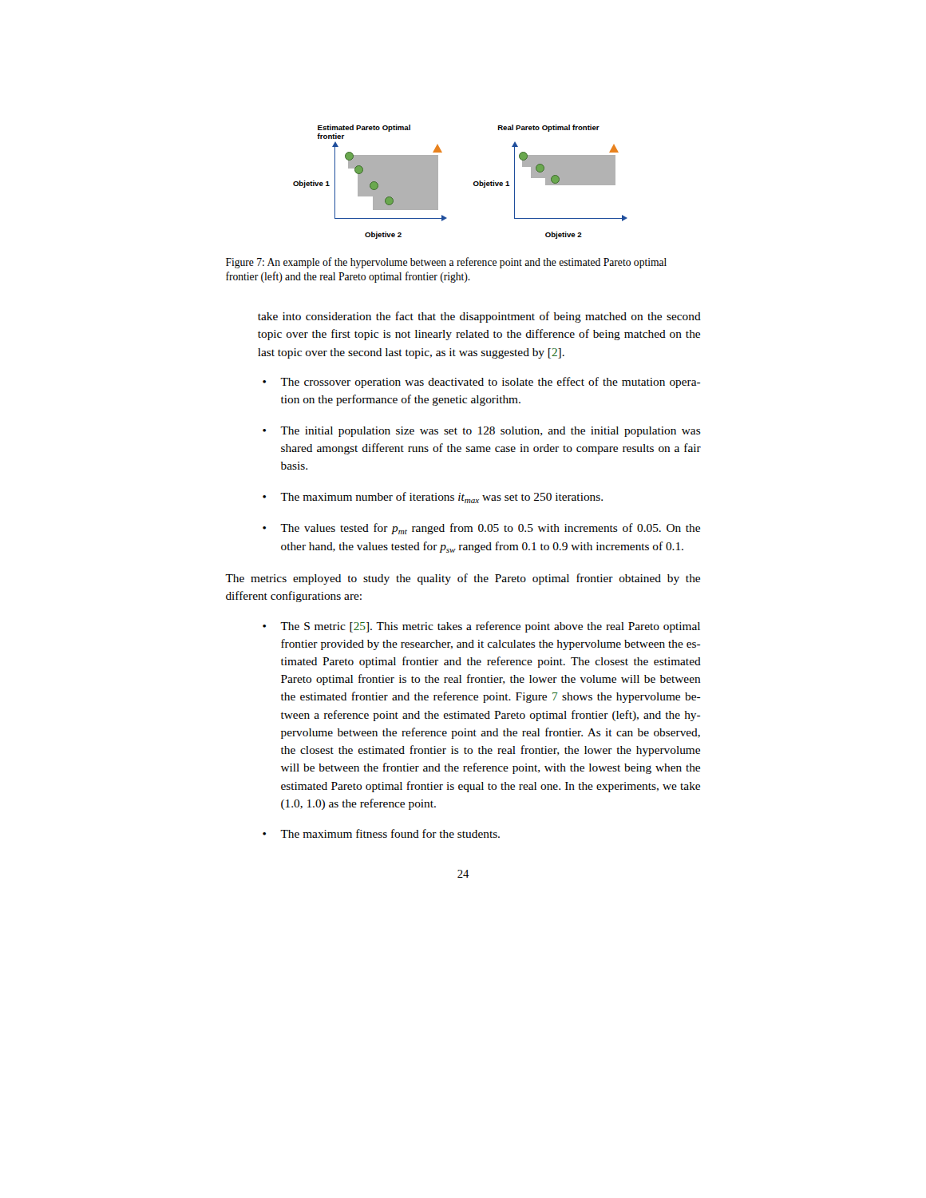Estimated Pareto Optimal frontier
Objetive 1
Objetive 2
Real Pareto Optimal frontier
Objetive 1
Objetive 2
Figure 7: An example of the hypervolume between a reference point and the estimated Pareto optimal frontier (left) and the real Pareto optimal frontier (right).
take into consideration the fact that the disappointment of being matched on the second topic over the first topic is not linearly related to the difference of being matched on the last topic over the second last topic, as it was suggested by [2].
The crossover operation was deactivated to isolate the effect of the mutation operation on the performance of the genetic algorithm.
The initial population size was set to 128 solution, and the initial population was shared amongst different runs of the same case in order to compare results on a fair basis.
The maximum number of iterations itmax was set to 250 iterations.
The values tested for pmt ranged from 0.05 to 0.5 with increments of 0.05. On the other hand, the values tested for psw ranged from 0.1 to 0.9 with increments of 0.1.
The metrics employed to study the quality of the Pareto optimal frontier obtained by the different configurations are:
The S metric [25]. This metric takes a reference point above the real Pareto optimal frontier provided by the researcher, and it calculates the hypervolume between the estimated Pareto optimal frontier and the reference point. The closest the estimated Pareto optimal frontier is to the real frontier, the lower the volume will be between the estimated frontier and the reference point. Figure 7 shows the hypervolume between a reference point and the estimated Pareto optimal frontier (left), and the hypervolume between the reference point and the real frontier. As it can be observed, the closest the estimated frontier is to the real frontier, the lower the hypervolume will be between the frontier and the reference point, with the lowest being when the estimated Pareto optimal frontier is equal to the real one. In the experiments, we take (1.0, 1.0) as the reference point.
The maximum fitness found for the students.
24